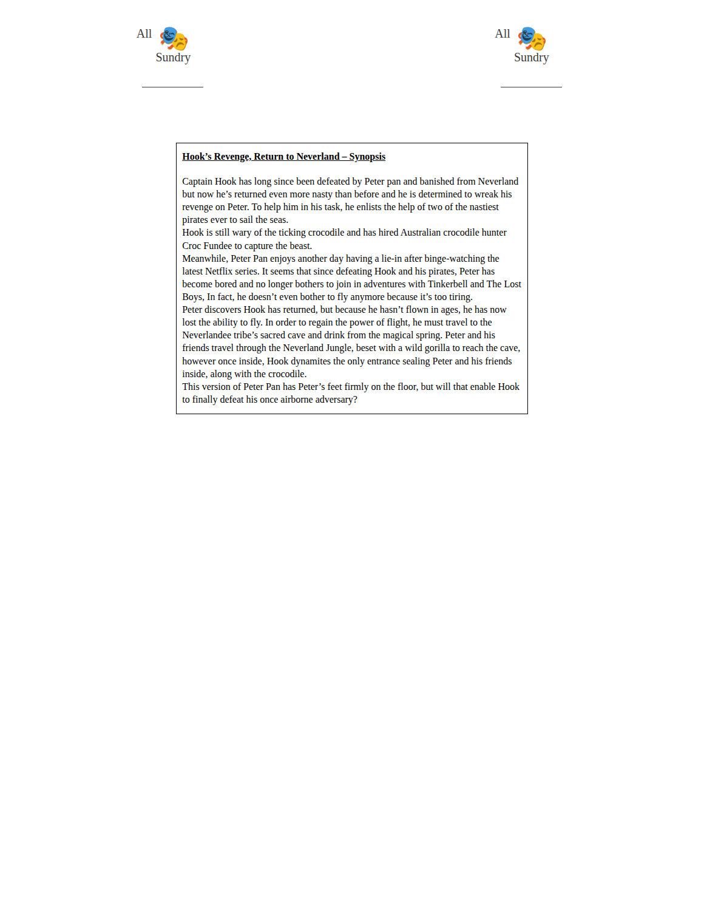🎭 All & Sundry
🎭 All & Sundry
Hook’s Revenge, Return to Neverland – Synopsis
Captain Hook has long since been defeated by Peter pan and banished from Neverland but now he’s returned even more nasty than before and he is determined to wreak his revenge on Peter. To help him in his task, he enlists the help of two of the nastiest pirates ever to sail the seas.
Hook is still wary of the ticking crocodile and has hired Australian crocodile hunter Croc Fundee to capture the beast.
Meanwhile, Peter Pan enjoys another day having a lie-in after binge-watching the latest Netflix series. It seems that since defeating Hook and his pirates, Peter has become bored and no longer bothers to join in adventures with Tinkerbell and The Lost Boys, In fact, he doesn’t even bother to fly anymore because it’s too tiring.
Peter discovers Hook has returned, but because he hasn’t flown in ages, he has now lost the ability to fly. In order to regain the power of flight, he must travel to the Neverlandee tribe’s sacred cave and drink from the magical spring. Peter and his friends travel through the Neverland Jungle, beset with a wild gorilla to reach the cave, however once inside, Hook dynamites the only entrance sealing Peter and his friends inside, along with the crocodile.
This version of Peter Pan has Peter’s feet firmly on the floor, but will that enable Hook to finally defeat his once airborne adversary?